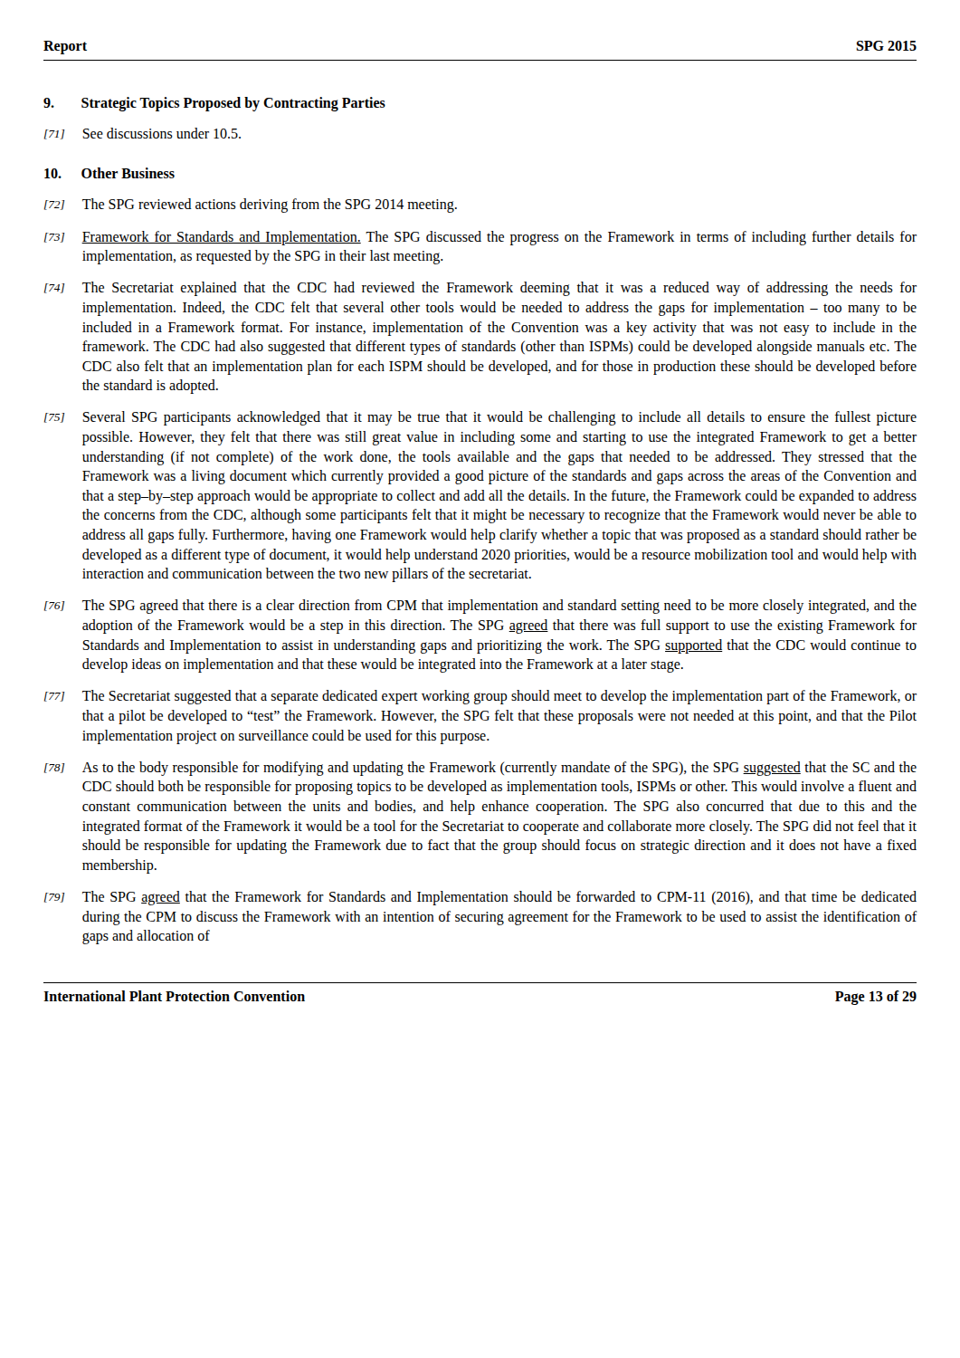Report SPG 2015
9. Strategic Topics Proposed by Contracting Parties
[71]
See discussions under 10.5.
10. Other Business
[72]
The SPG reviewed actions deriving from the SPG 2014 meeting.
[73]
Framework for Standards and Implementation. The SPG discussed the progress on the Framework in terms of including further details for implementation, as requested by the SPG in their last meeting.
[74]
The Secretariat explained that the CDC had reviewed the Framework deeming that it was a reduced way of addressing the needs for implementation. Indeed, the CDC felt that several other tools would be needed to address the gaps for implementation – too many to be included in a Framework format. For instance, implementation of the Convention was a key activity that was not easy to include in the framework. The CDC had also suggested that different types of standards (other than ISPMs) could be developed alongside manuals etc. The CDC also felt that an implementation plan for each ISPM should be developed, and for those in production these should be developed before the standard is adopted.
[75]
Several SPG participants acknowledged that it may be true that it would be challenging to include all details to ensure the fullest picture possible. However, they felt that there was still great value in including some and starting to use the integrated Framework to get a better understanding (if not complete) of the work done, the tools available and the gaps that needed to be addressed. They stressed that the Framework was a living document which currently provided a good picture of the standards and gaps across the areas of the Convention and that a step–by–step approach would be appropriate to collect and add all the details. In the future, the Framework could be expanded to address the concerns from the CDC, although some participants felt that it might be necessary to recognize that the Framework would never be able to address all gaps fully. Furthermore, having one Framework would help clarify whether a topic that was proposed as a standard should rather be developed as a different type of document, it would help understand 2020 priorities, would be a resource mobilization tool and would help with interaction and communication between the two new pillars of the secretariat.
[76]
The SPG agreed that there is a clear direction from CPM that implementation and standard setting need to be more closely integrated, and the adoption of the Framework would be a step in this direction. The SPG agreed that there was full support to use the existing Framework for Standards and Implementation to assist in understanding gaps and prioritizing the work. The SPG supported that the CDC would continue to develop ideas on implementation and that these would be integrated into the Framework at a later stage.
[77]
The Secretariat suggested that a separate dedicated expert working group should meet to develop the implementation part of the Framework, or that a pilot be developed to “test” the Framework. However, the SPG felt that these proposals were not needed at this point, and that the Pilot implementation project on surveillance could be used for this purpose.
[78]
As to the body responsible for modifying and updating the Framework (currently mandate of the SPG), the SPG suggested that the SC and the CDC should both be responsible for proposing topics to be developed as implementation tools, ISPMs or other. This would involve a fluent and constant communication between the units and bodies, and help enhance cooperation. The SPG also concurred that due to this and the integrated format of the Framework it would be a tool for the Secretariat to cooperate and collaborate more closely. The SPG did not feel that it should be responsible for updating the Framework due to fact that the group should focus on strategic direction and it does not have a fixed membership.
[79]
The SPG agreed that the Framework for Standards and Implementation should be forwarded to CPM-11 (2016), and that time be dedicated during the CPM to discuss the Framework with an intention of securing agreement for the Framework to be used to assist the identification of gaps and allocation of
International Plant Protection Convention Page 13 of 29